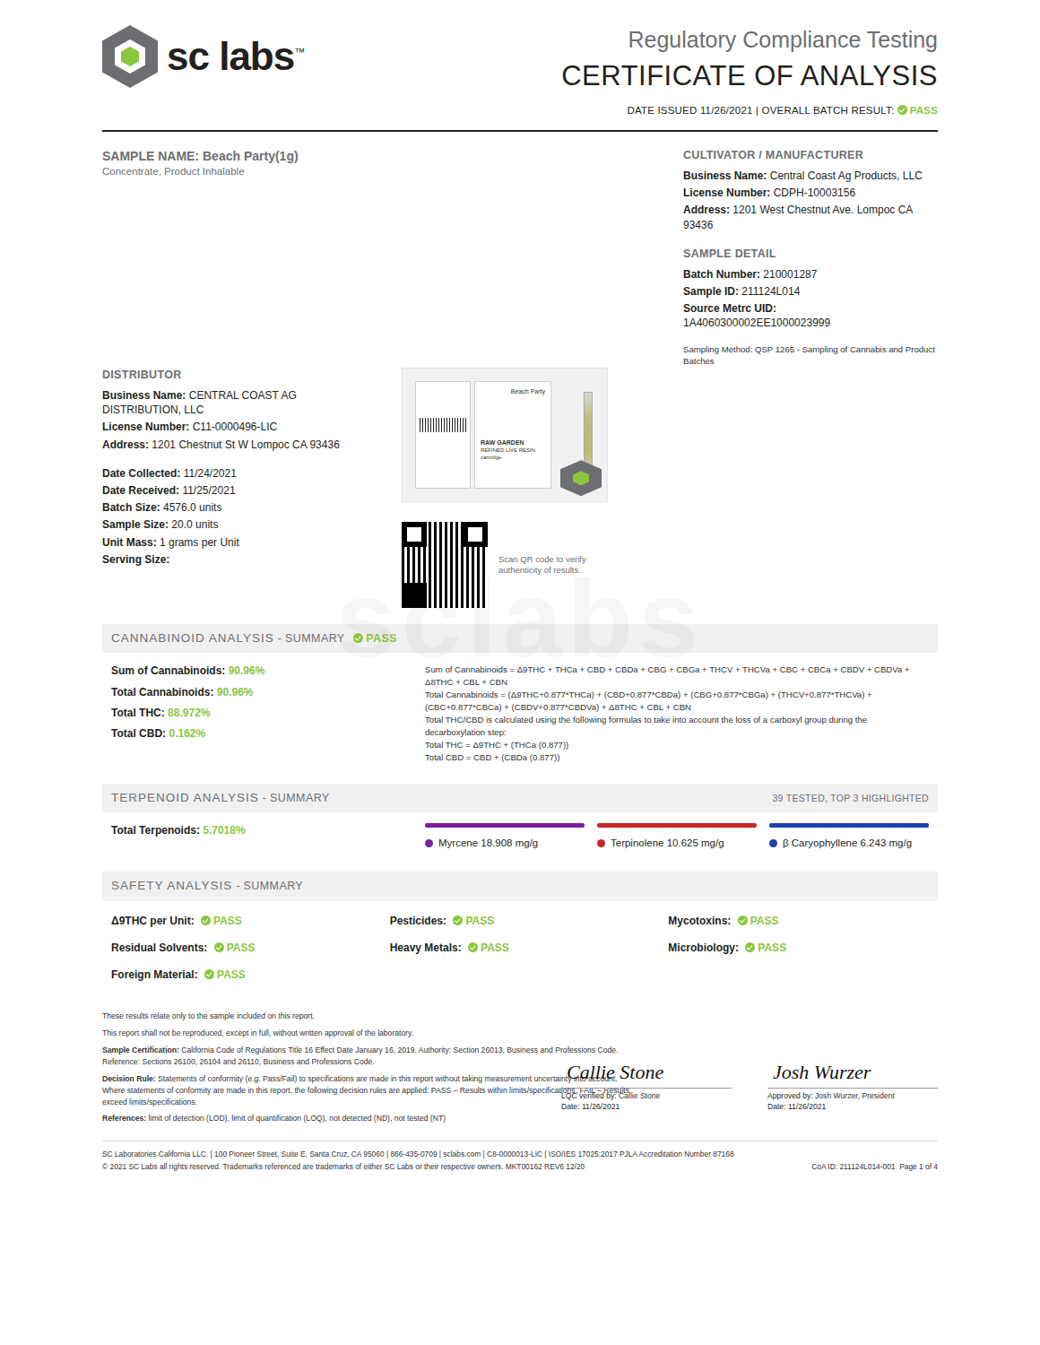sclabs
sc labs™
Regulatory Compliance Testing
CERTIFICATE OF ANALYSIS
DATE ISSUED 11/26/2021 | OVERALL BATCH RESULT: PASS
SAMPLE NAME: Beach Party(1g)
Concentrate, Product Inhalable
CULTIVATOR / MANUFACTURER
Business Name: Central Coast Ag Products, LLC
License Number: CDPH-10003156
Address: 1201 West Chestnut Ave. Lompoc CA 93436
SAMPLE DETAIL
Batch Number: 210001287
Sample ID: 211124L014
Source Metrc UID:
1A4060300002EE1000023999
Sampling Method: QSP 1265 - Sampling of Cannabis and Product Batches
DISTRIBUTOR
Business Name: CENTRAL COAST AG DISTRIBUTION, LLC
License Number: C11-0000496-LIC
Address: 1201 Chestnut St W Lompoc CA 93436
Date Collected: 11/24/2021
Date Received: 11/25/2021
Batch Size: 4576.0 units
Sample Size: 20.0 units
Unit Mass: 1 grams per Unit
Serving Size:
Beach Party
RAW GARDENREFINED LIVE RESIN cartridge
Scan QR code to verify
authenticity of results.
CANNABINOID ANALYSIS - SUMMARY PASS
Sum of Cannabinoids: 90.96%
Total Cannabinoids: 90.96%
Total THC: 88.972%
Total CBD: 0.162%
Sum of Cannabinoids = Δ9THC + THCa + CBD + CBDa + CBG + CBGa + THCV + THCVa + CBC + CBCa + CBDV + CBDVa + Δ8THC + CBL + CBN
Total Cannabinoids = (Δ9THC+0.877*THCa) + (CBD+0.877*CBDa) + (CBG+0.877*CBGa) + (THCV+0.877*THCVa) + (CBC+0.877*CBCa) + (CBDV+0.877*CBDVa) + Δ8THC + CBL + CBN
Total THC/CBD is calculated using the following formulas to take into account the loss of a carboxyl group during the decarboxylation step:
Total THC = Δ9THC + (THCa (0.877))
Total CBD = CBD + (CBDa (0.877))
TERPENOID ANALYSIS - SUMMARY
39 TESTED, TOP 3 HIGHLIGHTED
Total Terpenoids: 5.7018%
Myrcene 18.908 mg/g
Terpinolene 10.625 mg/g
β Caryophyllene 6.243 mg/g
SAFETY ANALYSIS - SUMMARY
Δ9THC per Unit: PASS
Pesticides: PASS
Mycotoxins: PASS
Residual Solvents: PASS
Heavy Metals: PASS
Microbiology: PASS
Foreign Material: PASS
These results relate only to the sample included on this report.
This report shall not be reproduced, except in full, without written approval of the laboratory.
Sample Certification: California Code of Regulations Title 16 Effect Date January 16, 2019. Authority: Section 26013, Business and Professions Code. Reference: Sections 26100, 26104 and 26110, Business and Professions Code.
Decision Rule: Statements of conformity (e.g. Pass/Fail) to specifications are made in this report without taking measurement uncertainty into account. Where statements of conformity are made in this report, the following decision rules are applied: PASS – Results within limits/specifications, FAIL – Results exceed limits/specifications.
References: limit of detection (LOD), limit of quantification (LOQ), not detected (ND), not tested (NT)
Callie Stone
LQC verified by: Callie Stone
Date: 11/26/2021
Josh Wurzer
Approved by: Josh Wurzer, President
Date: 11/26/2021
SC Laboratories California LLC. | 100 Pioneer Street, Suite E, Santa Cruz, CA 95060 | 866-435-0709 | sclabs.com | C8-0000013-LIC | ISO/IES 17025:2017 PJLA Accreditation Number 87168
© 2021 SC Labs all rights reserved. Trademarks referenced are trademarks of either SC Labs or their respective owners. MKT00162 REV6 12/20
CoA ID: 211124L014-001 Page 1 of 4